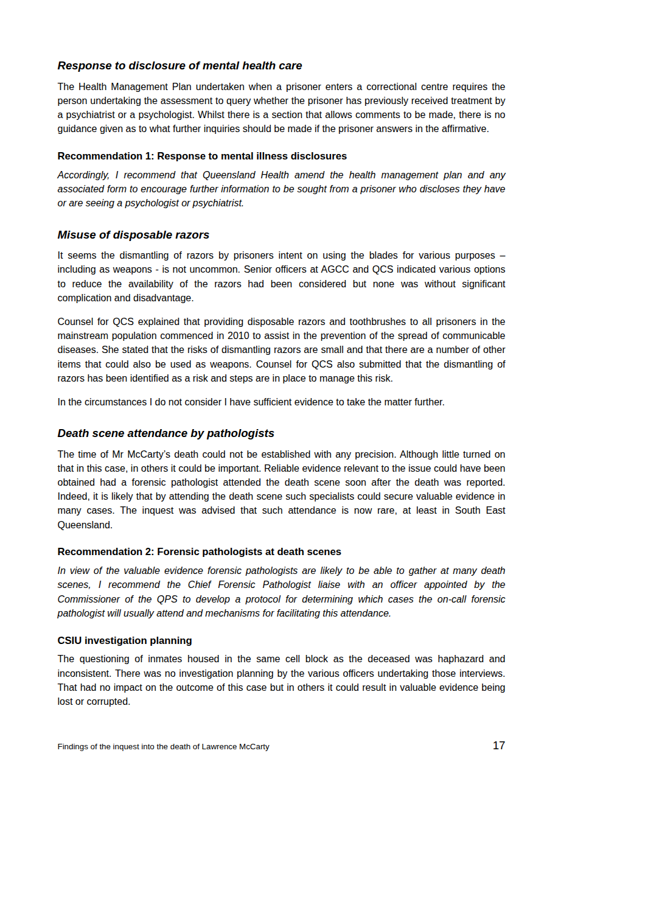Response to disclosure of mental health care
The Health Management Plan undertaken when a prisoner enters a correctional centre requires the person undertaking the assessment to query whether the prisoner has previously received treatment by a psychiatrist or a psychologist. Whilst there is a section that allows comments to be made, there is no guidance given as to what further inquiries should be made if the prisoner answers in the affirmative.
Recommendation 1: Response to mental illness disclosures
Accordingly, I recommend that Queensland Health amend the health management plan and any associated form to encourage further information to be sought from a prisoner who discloses they have or are seeing a psychologist or psychiatrist.
Misuse of disposable razors
It seems the dismantling of razors by prisoners intent on using the blades for various purposes – including as weapons - is not uncommon. Senior officers at AGCC and QCS indicated various options to reduce the availability of the razors had been considered but none was without significant complication and disadvantage.
Counsel for QCS explained that providing disposable razors and toothbrushes to all prisoners in the mainstream population commenced in 2010 to assist in the prevention of the spread of communicable diseases. She stated that the risks of dismantling razors are small and that there are a number of other items that could also be used as weapons. Counsel for QCS also submitted that the dismantling of razors has been identified as a risk and steps are in place to manage this risk.
In the circumstances I do not consider I have sufficient evidence to take the matter further.
Death scene attendance by pathologists
The time of Mr McCarty’s death could not be established with any precision. Although little turned on that in this case, in others it could be important. Reliable evidence relevant to the issue could have been obtained had a forensic pathologist attended the death scene soon after the death was reported. Indeed, it is likely that by attending the death scene such specialists could secure valuable evidence in many cases. The inquest was advised that such attendance is now rare, at least in South East Queensland.
Recommendation 2: Forensic pathologists at death scenes
In view of the valuable evidence forensic pathologists are likely to be able to gather at many death scenes, I recommend the Chief Forensic Pathologist liaise with an officer appointed by the Commissioner of the QPS to develop a protocol for determining which cases the on-call forensic pathologist will usually attend and mechanisms for facilitating this attendance.
CSIU investigation planning
The questioning of inmates housed in the same cell block as the deceased was haphazard and inconsistent. There was no investigation planning by the various officers undertaking those interviews. That had no impact on the outcome of this case but in others it could result in valuable evidence being lost or corrupted.
Findings of the inquest into the death of Lawrence McCarty 17